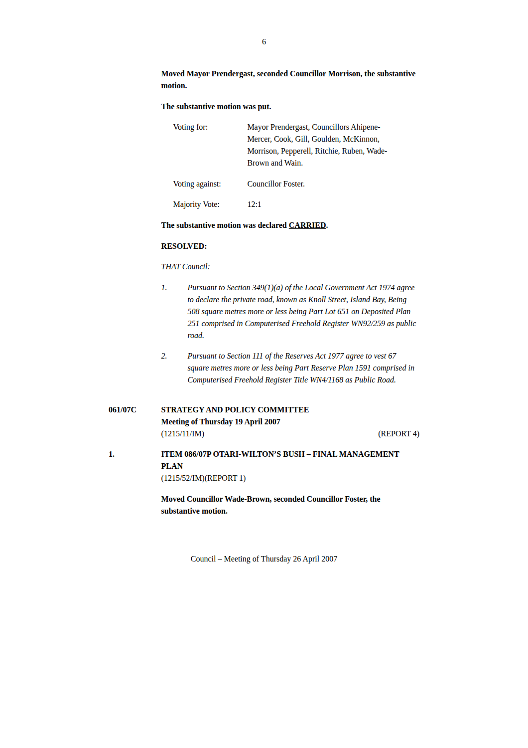6
Moved Mayor Prendergast, seconded Councillor Morrison, the substantive motion.
The substantive motion was put.
| Voting for: | Mayor Prendergast, Councillors Ahipene-Mercer, Cook, Gill, Goulden, McKinnon, Morrison, Pepperell, Ritchie, Ruben, Wade-Brown and Wain. |
| Voting against: | Councillor Foster. |
| Majority Vote: | 12:1 |
The substantive motion was declared CARRIED.
RESOLVED:
THAT Council:
1. Pursuant to Section 349(1)(a) of the Local Government Act 1974 agree to declare the private road, known as Knoll Street, Island Bay, Being 508 square metres more or less being Part Lot 651 on Deposited Plan 251 comprised in Computerised Freehold Register WN92/259 as public road.
2. Pursuant to Section 111 of the Reserves Act 1977 agree to vest 67 square metres more or less being Part Reserve Plan 1591 comprised in Computerised Freehold Register Title WN4/1168 as Public Road.
061/07C
STRATEGY AND POLICY COMMITTEE
Meeting of Thursday 19 April 2007
(1215/11/IM)(REPORT 4)
1.
ITEM 086/07P OTARI-WILTON’S BUSH – FINAL MANAGEMENT PLAN
(1215/52/IM)(REPORT 1)
Moved Councillor Wade-Brown, seconded Councillor Foster, the substantive motion.
Council – Meeting of Thursday 26 April 2007